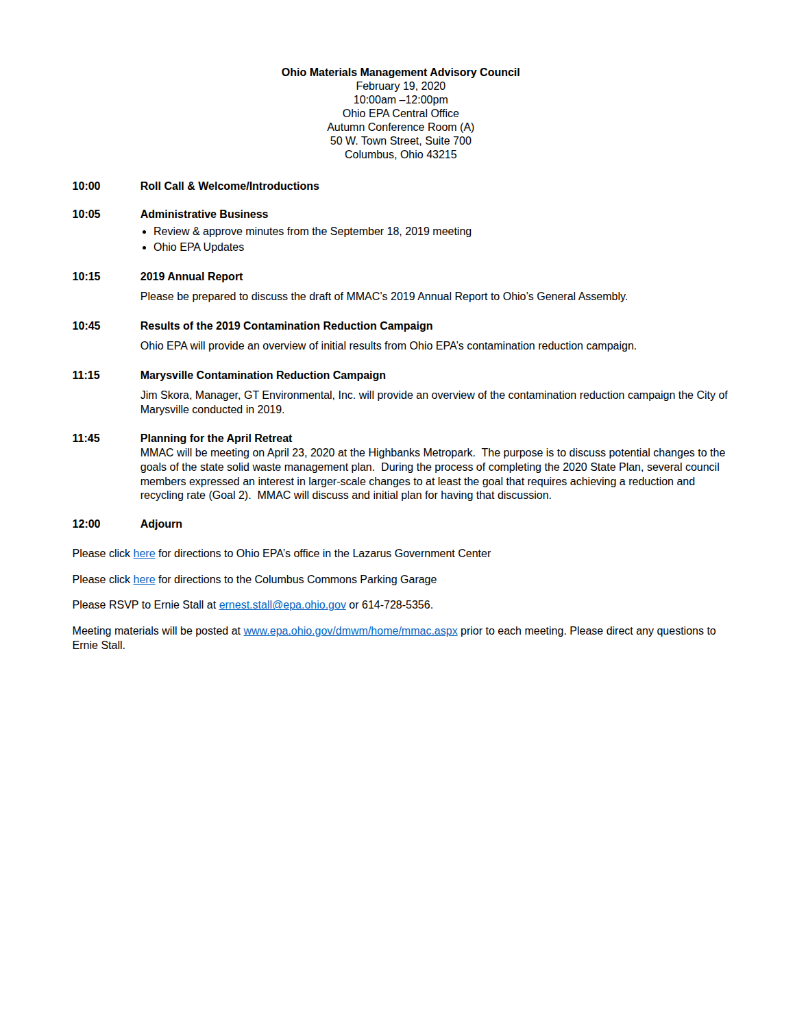Ohio Materials Management Advisory Council
February 19, 2020
10:00am –12:00pm
Ohio EPA Central Office
Autumn Conference Room (A)
50 W. Town Street, Suite 700
Columbus, Ohio 43215
10:00
Roll Call & Welcome/Introductions
10:05
Administrative Business
Review & approve minutes from the September 18, 2019 meeting
Ohio EPA Updates
10:15
2019 Annual Report
Please be prepared to discuss the draft of MMAC’s 2019 Annual Report to Ohio’s General Assembly.
10:45
Results of the 2019 Contamination Reduction Campaign
Ohio EPA will provide an overview of initial results from Ohio EPA’s contamination reduction campaign.
11:15
Marysville Contamination Reduction Campaign
Jim Skora, Manager, GT Environmental, Inc. will provide an overview of the contamination reduction campaign the City of Marysville conducted in 2019.
11:45
Planning for the April Retreat
MMAC will be meeting on April 23, 2020 at the Highbanks Metropark. The purpose is to discuss potential changes to the goals of the state solid waste management plan. During the process of completing the 2020 State Plan, several council members expressed an interest in larger-scale changes to at least the goal that requires achieving a reduction and recycling rate (Goal 2). MMAC will discuss and initial plan for having that discussion.
12:00
Adjourn
Please click here for directions to Ohio EPA’s office in the Lazarus Government Center
Please click here for directions to the Columbus Commons Parking Garage
Please RSVP to Ernie Stall at ernest.stall@epa.ohio.gov or 614-728-5356.
Meeting materials will be posted at www.epa.ohio.gov/dmwm/home/mmac.aspx prior to each meeting. Please direct any questions to Ernie Stall.